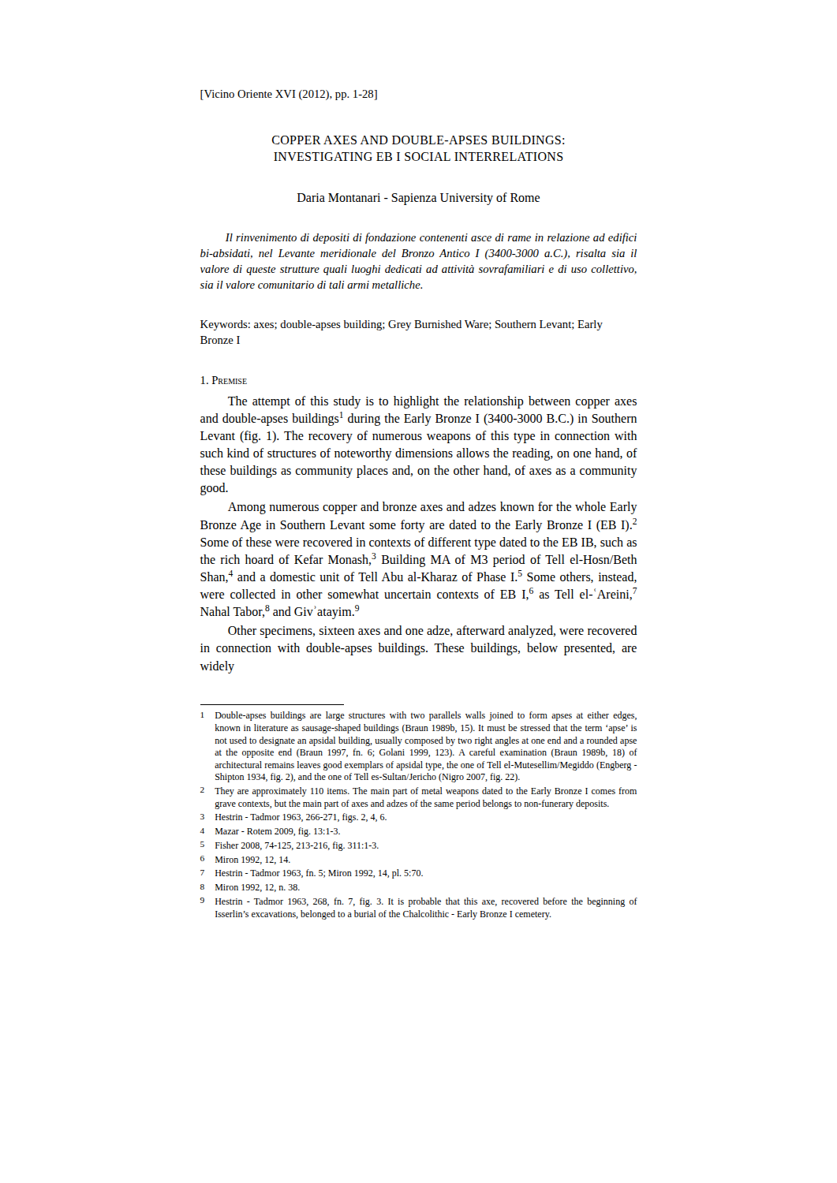[Vicino Oriente XVI (2012), pp. 1-28]
Copper Axes and Double-Apses Buildings:
Investigating EB I Social Interrelations
Daria Montanari - Sapienza University of Rome
Il rinvenimento di depositi di fondazione contenenti asce di rame in relazione ad edifici bi-absidati, nel Levante meridionale del Bronzo Antico I (3400-3000 a.C.), risalta sia il valore di queste strutture quali luoghi dedicati ad attività sovrafamiliari e di uso collettivo, sia il valore comunitario di tali armi metalliche.
Keywords: axes; double-apses building; Grey Burnished Ware; Southern Levant; Early Bronze I
1. Premise
The attempt of this study is to highlight the relationship between copper axes and double-apses buildings1 during the Early Bronze I (3400-3000 B.C.) in Southern Levant (fig. 1). The recovery of numerous weapons of this type in connection with such kind of structures of noteworthy dimensions allows the reading, on one hand, of these buildings as community places and, on the other hand, of axes as a community good.
Among numerous copper and bronze axes and adzes known for the whole Early Bronze Age in Southern Levant some forty are dated to the Early Bronze I (EB I).2 Some of these were recovered in contexts of different type dated to the EB IB, such as the rich hoard of Kefar Monash,3 Building MA of M3 period of Tell el-Hosn/Beth Shan,4 and a domestic unit of Tell Abu al-Kharaz of Phase I.5 Some others, instead, were collected in other somewhat uncertain contexts of EB I,6 as Tell el-ʿAreini,7 Nahal Tabor,8 and Givʾatayim.9
Other specimens, sixteen axes and one adze, afterward analyzed, were recovered in connection with double-apses buildings. These buildings, below presented, are widely
Double-apses buildings are large structures with two parallels walls joined to form apses at either edges, known in literature as sausage-shaped buildings (Braun 1989b, 15). It must be stressed that the term ‘apse’ is not used to designate an apsidal building, usually composed by two right angles at one end and a rounded apse at the opposite end (Braun 1997, fn. 6; Golani 1999, 123). A careful examination (Braun 1989b, 18) of architectural remains leaves good exemplars of apsidal type, the one of Tell el-Mutesellim/Megiddo (Engberg - Shipton 1934, fig. 2), and the one of Tell es-Sultan/Jericho (Nigro 2007, fig. 22).
They are approximately 110 items. The main part of metal weapons dated to the Early Bronze I comes from grave contexts, but the main part of axes and adzes of the same period belongs to non-funerary deposits.
Hestrin - Tadmor 1963, 266-271, figs. 2, 4, 6.
Mazar - Rotem 2009, fig. 13:1-3.
Fisher 2008, 74-125, 213-216, fig. 311:1-3.
Miron 1992, 12, 14.
Hestrin - Tadmor 1963, fn. 5; Miron 1992, 14, pl. 5:70.
Miron 1992, 12, n. 38.
Hestrin - Tadmor 1963, 268, fn. 7, fig. 3. It is probable that this axe, recovered before the beginning of Isserlin’s excavations, belonged to a burial of the Chalcolithic - Early Bronze I cemetery.